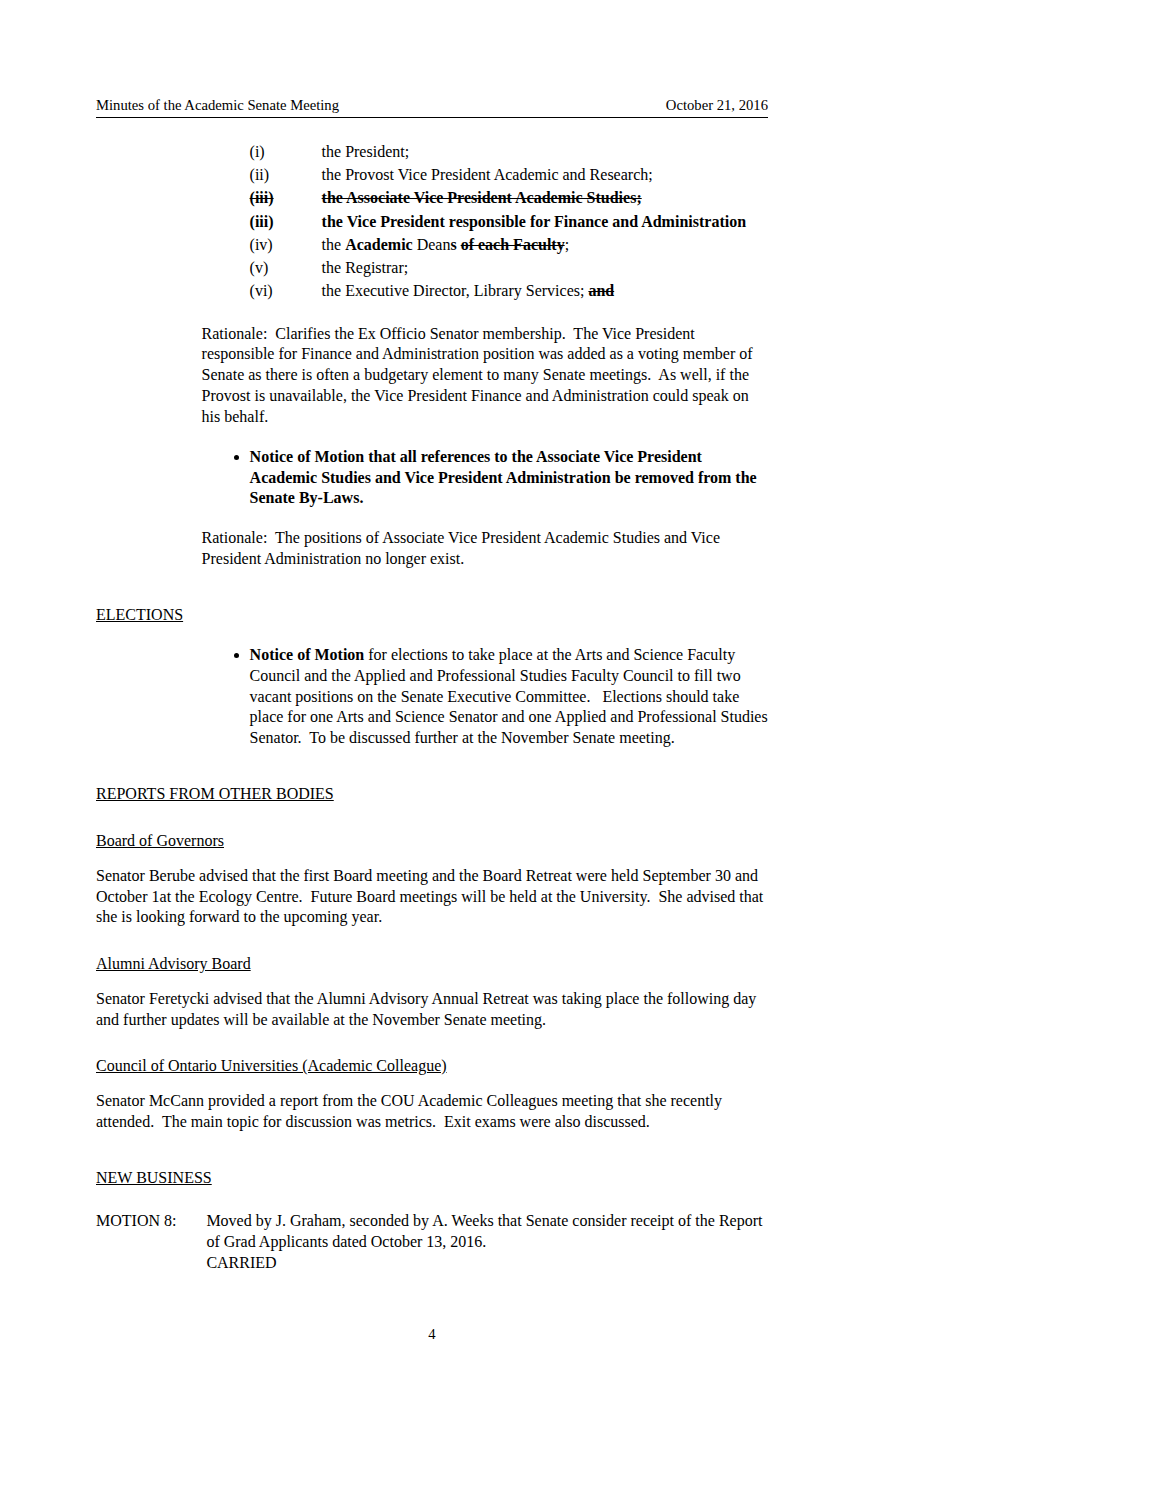Minutes of the Academic Senate Meeting
October 21, 2016
| (i) | the President; |
| (ii) | the Provost Vice President Academic and Research; |
| (iii) | the Associate Vice President Academic Studies; |
| (iii) | the Vice President responsible for Finance and Administration |
| (iv) | the Academic Dean s of each Faculty ; |
| (v) | the Registrar; |
| (vi) | the Executive Director, Library Services; and |
Rationale: Clarifies the Ex Officio Senator membership. The Vice President responsible for Finance and Administration position was added as a voting member of Senate as there is often a budgetary element to many Senate meetings. As well, if the Provost is unavailable, the Vice President Finance and Administration could speak on his behalf.
Notice of Motion that all references to the Associate Vice President Academic Studies and Vice President Administration be removed from the Senate By-Laws.
Rationale: The positions of Associate Vice President Academic Studies and Vice President Administration no longer exist.
ELECTIONS
Notice of Motion for elections to take place at the Arts and Science Faculty Council and the Applied and Professional Studies Faculty Council to fill two vacant positions on the Senate Executive Committee. Elections should take place for one Arts and Science Senator and one Applied and Professional Studies Senator. To be discussed further at the November Senate meeting.
REPORTS FROM OTHER BODIES
Board of Governors
Senator Berube advised that the first Board meeting and the Board Retreat were held September 30 and October 1at the Ecology Centre. Future Board meetings will be held at the University. She advised that she is looking forward to the upcoming year.
Alumni Advisory Board
Senator Feretycki advised that the Alumni Advisory Annual Retreat was taking place the following day and further updates will be available at the November Senate meeting.
Council of Ontario Universities (Academic Colleague)
Senator McCann provided a report from the COU Academic Colleagues meeting that she recently attended. The main topic for discussion was metrics. Exit exams were also discussed.
NEW BUSINESS
MOTION 8:
Moved by J. Graham, seconded by A. Weeks that Senate consider receipt of the Report of Grad Applicants dated October 13, 2016.
CARRIED
4